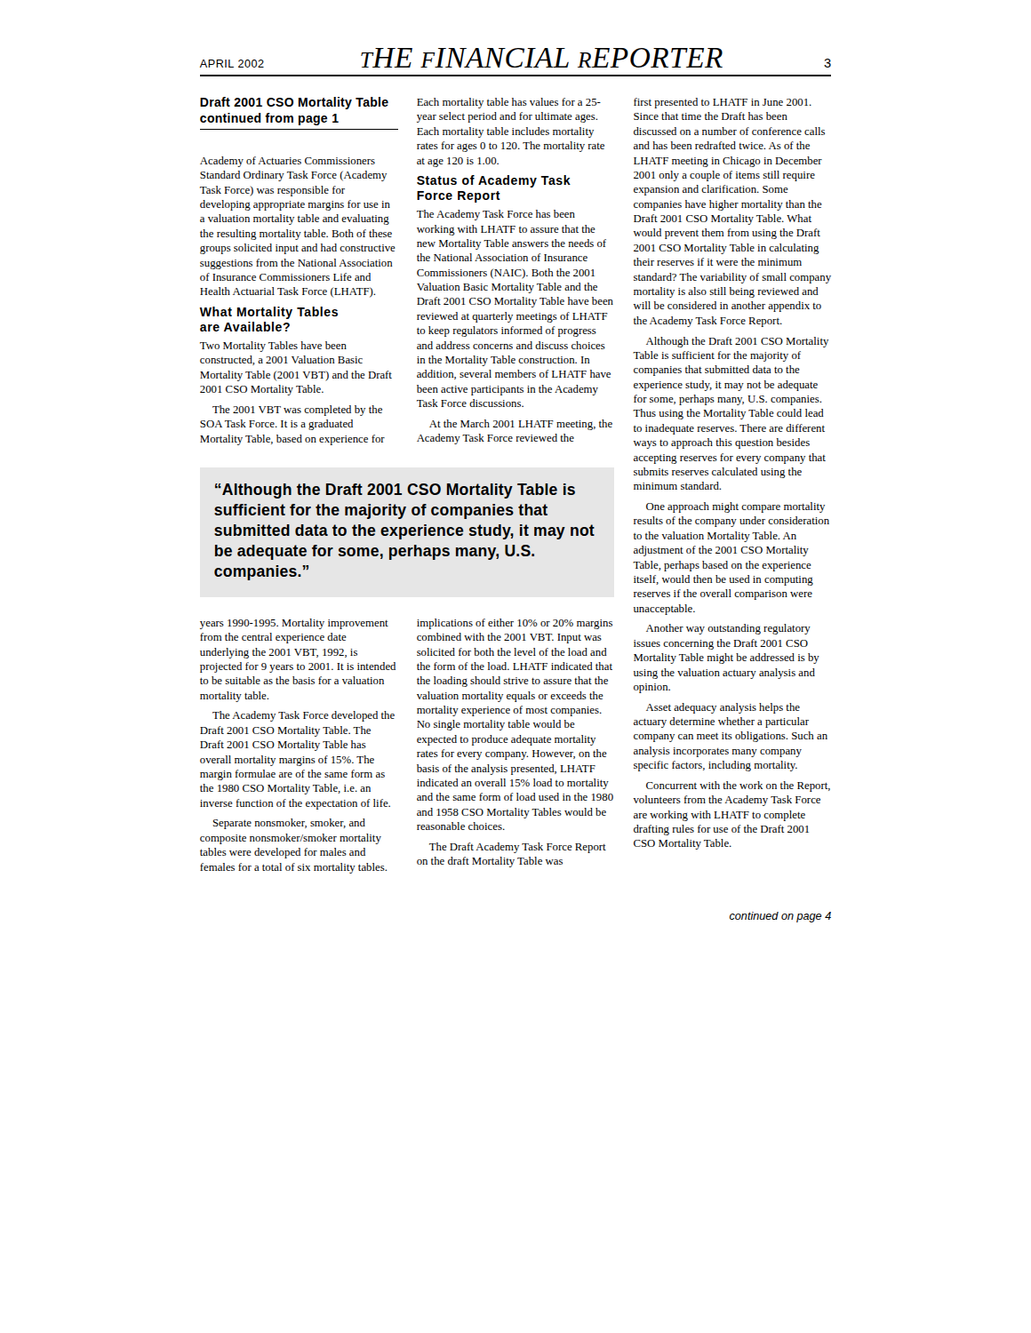APRIL 2002
THE FINANCIAL REPORTER
3
Draft 2001 CSO Mortality Table
continued from page 1
Academy of Actuaries Commissioners Standard Ordinary Task Force (Academy Task Force) was responsible for developing appropriate margins for use in a valuation mortality table and evaluating the resulting mortality table. Both of these groups solicited input and had constructive suggestions from the National Association of Insurance Commissioners Life and Health Actuarial Task Force (LHATF).
What Mortality Tables
are Available?
Two Mortality Tables have been constructed, a 2001 Valuation Basic Mortality Table (2001 VBT) and the Draft 2001 CSO Mortality Table.
The 2001 VBT was completed by the SOA Task Force. It is a graduated Mortality Table, based on experience for
Each mortality table has values for a 25-year select period and for ultimate ages. Each mortality table includes mortality rates for ages 0 to 120. The mortality rate at age 120 is 1.00.
Status of Academy Task
Force Report
The Academy Task Force has been working with LHATF to assure that the new Mortality Table answers the needs of the National Association of Insurance Commissioners (NAIC). Both the 2001 Valuation Basic Mortality Table and the Draft 2001 CSO Mortality Table have been reviewed at quarterly meetings of LHATF to keep regulators informed of progress and address concerns and discuss choices in the Mortality Table construction. In addition, several members of LHATF have been active participants in the Academy Task Force discussions.
At the March 2001 LHATF meeting, the Academy Task Force reviewed the
first presented to LHATF in June 2001. Since that time the Draft has been discussed on a number of conference calls and has been redrafted twice. As of the LHATF meeting in Chicago in December 2001 only a couple of items still require expansion and clarification. Some companies have higher mortality than the Draft 2001 CSO Mortality Table. What would prevent them from using the Draft 2001 CSO Mortality Table in calculating their reserves if it were the minimum standard? The variability of small company mortality is also still being reviewed and will be considered in another appendix to the Academy Task Force Report.
Although the Draft 2001 CSO Mortality Table is sufficient for the majority of companies that submitted data to the experience study, it may not be adequate for some, perhaps many, U.S. companies. Thus using the Mortality Table could lead to inadequate reserves. There are different ways to approach this question besides accepting reserves for every company that submits reserves calculated using the minimum standard.
One approach might compare mortality results of the company under consideration to the valuation Mortality Table. An adjustment of the 2001 CSO Mortality Table, perhaps based on the experience itself, would then be used in computing reserves if the overall comparison were unacceptable.
Another way outstanding regulatory issues concerning the Draft 2001 CSO Mortality Table might be addressed is by using the valuation actuary analysis and opinion.
Asset adequacy analysis helps the actuary determine whether a particular company can meet its obligations. Such an analysis incorporates many company specific factors, including mortality.
Concurrent with the work on the Report, volunteers from the Academy Task Force are working with LHATF to complete drafting rules for use of the Draft 2001 CSO Mortality Table.
“Although the Draft 2001 CSO Mortality Table is sufficient for the majority of companies that submitted data to the experience study, it may not be adequate for some, perhaps many, U.S. companies.”
years 1990-1995. Mortality improvement from the central experience date underlying the 2001 VBT, 1992, is projected for 9 years to 2001. It is intended to be suitable as the basis for a valuation mortality table.
The Academy Task Force developed the Draft 2001 CSO Mortality Table. The Draft 2001 CSO Mortality Table has overall mortality margins of 15%. The margin formulae are of the same form as the 1980 CSO Mortality Table, i.e. an inverse function of the expectation of life.
Separate nonsmoker, smoker, and composite nonsmoker/smoker mortality tables were developed for males and females for a total of six mortality tables.
implications of either 10% or 20% margins combined with the 2001 VBT. Input was solicited for both the level of the load and the form of the load. LHATF indicated that the loading should strive to assure that the valuation mortality equals or exceeds the mortality experience of most companies. No single mortality table would be expected to produce adequate mortality rates for every company. However, on the basis of the analysis presented, LHATF indicated an overall 15% load to mortality and the same form of load used in the 1980 and 1958 CSO Mortality Tables would be reasonable choices.
The Draft Academy Task Force Report on the draft Mortality Table was
continued on page 4